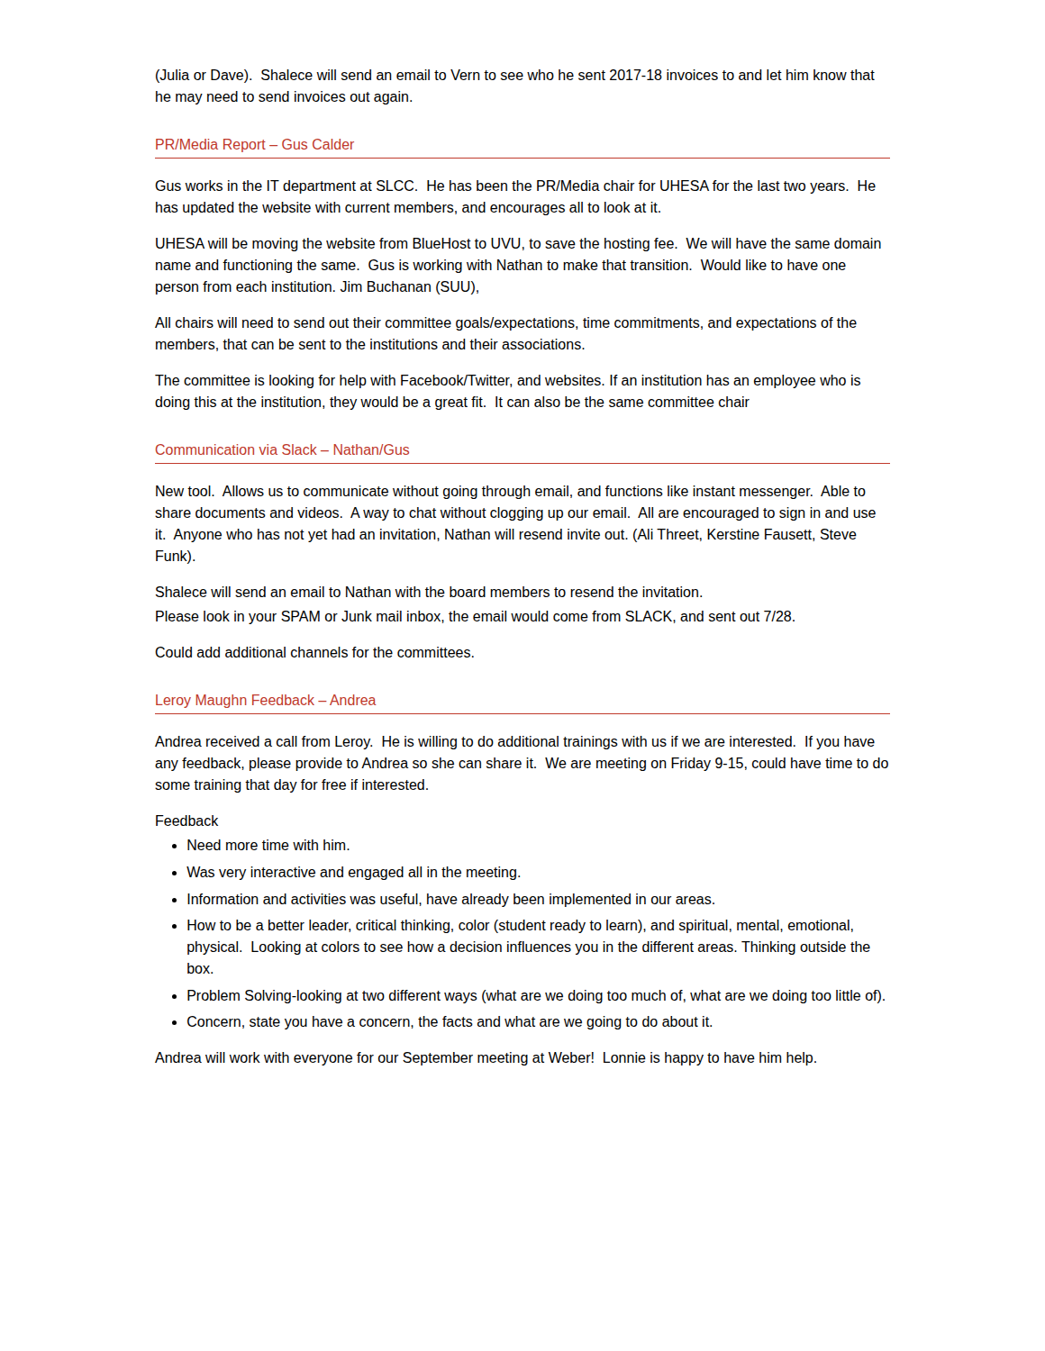(Julia or Dave). Shalece will send an email to Vern to see who he sent 2017-18 invoices to and let him know that he may need to send invoices out again.
PR/Media Report – Gus Calder
Gus works in the IT department at SLCC. He has been the PR/Media chair for UHESA for the last two years. He has updated the website with current members, and encourages all to look at it.
UHESA will be moving the website from BlueHost to UVU, to save the hosting fee. We will have the same domain name and functioning the same. Gus is working with Nathan to make that transition. Would like to have one person from each institution. Jim Buchanan (SUU),
All chairs will need to send out their committee goals/expectations, time commitments, and expectations of the members, that can be sent to the institutions and their associations.
The committee is looking for help with Facebook/Twitter, and websites. If an institution has an employee who is doing this at the institution, they would be a great fit. It can also be the same committee chair
Communication via Slack – Nathan/Gus
New tool. Allows us to communicate without going through email, and functions like instant messenger. Able to share documents and videos. A way to chat without clogging up our email. All are encouraged to sign in and use it. Anyone who has not yet had an invitation, Nathan will resend invite out. (Ali Threet, Kerstine Fausett, Steve Funk).
Shalece will send an email to Nathan with the board members to resend the invitation.
Please look in your SPAM or Junk mail inbox, the email would come from SLACK, and sent out 7/28.
Could add additional channels for the committees.
Leroy Maughn Feedback – Andrea
Andrea received a call from Leroy. He is willing to do additional trainings with us if we are interested. If you have any feedback, please provide to Andrea so she can share it. We are meeting on Friday 9-15, could have time to do some training that day for free if interested.
Feedback
Need more time with him.
Was very interactive and engaged all in the meeting.
Information and activities was useful, have already been implemented in our areas.
How to be a better leader, critical thinking, color (student ready to learn), and spiritual, mental, emotional, physical. Looking at colors to see how a decision influences you in the different areas. Thinking outside the box.
Problem Solving-looking at two different ways (what are we doing too much of, what are we doing too little of).
Concern, state you have a concern, the facts and what are we going to do about it.
Andrea will work with everyone for our September meeting at Weber! Lonnie is happy to have him help.